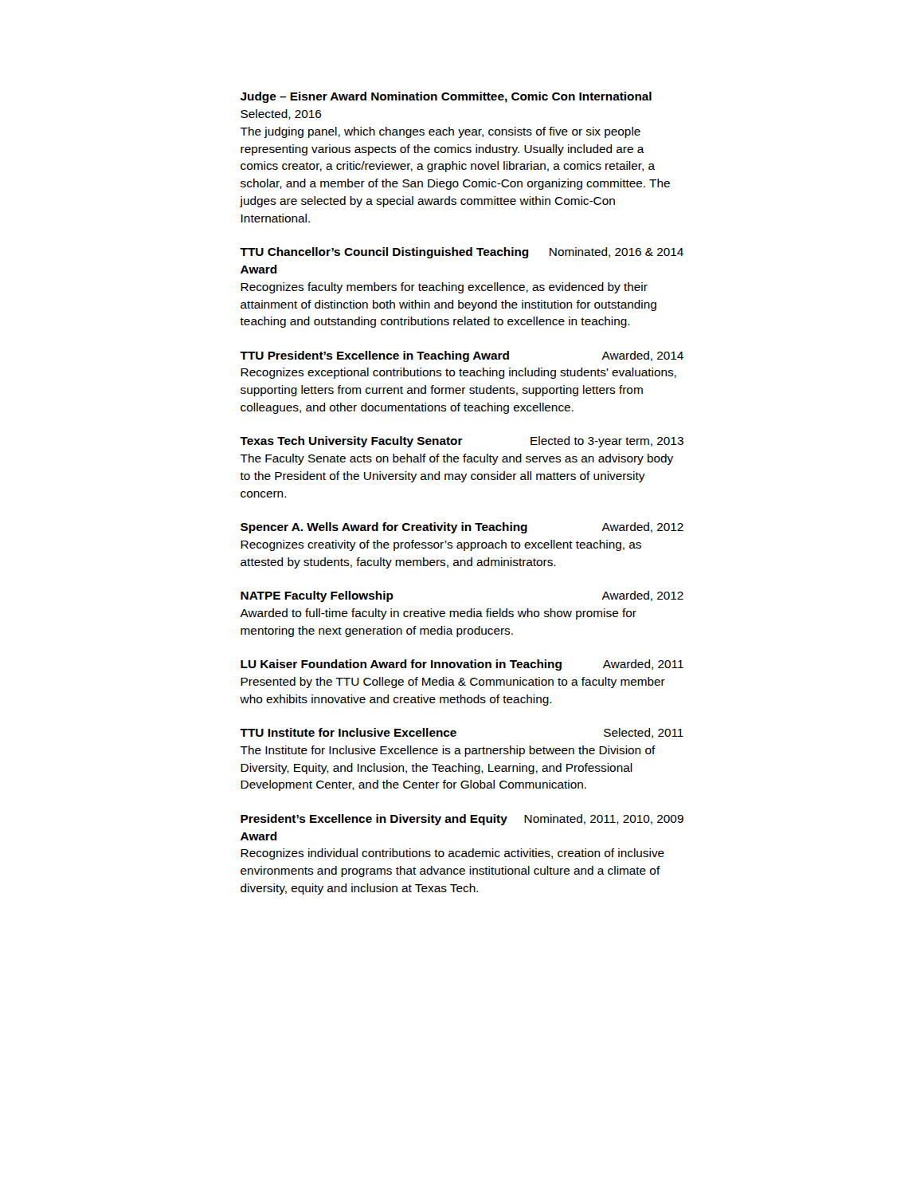Judge – Eisner Award Nomination Committee, Comic Con International Selected, 2016
The judging panel, which changes each year, consists of five or six people representing various aspects of the comics industry. Usually included are a comics creator, a critic/reviewer, a graphic novel librarian, a comics retailer, a scholar, and a member of the San Diego Comic-Con organizing committee. The judges are selected by a special awards committee within Comic-Con International.
TTU Chancellor’s Council Distinguished Teaching Award Nominated, 2016 & 2014
Recognizes faculty members for teaching excellence, as evidenced by their attainment of distinction both within and beyond the institution for outstanding teaching and outstanding contributions related to excellence in teaching.
TTU President’s Excellence in Teaching Award Awarded, 2014
Recognizes exceptional contributions to teaching including students' evaluations, supporting letters from current and former students, supporting letters from colleagues, and other documentations of teaching excellence.
Texas Tech University Faculty Senator Elected to 3-year term, 2013
The Faculty Senate acts on behalf of the faculty and serves as an advisory body to the President of the University and may consider all matters of university concern.
Spencer A. Wells Award for Creativity in Teaching Awarded, 2012
Recognizes creativity of the professor’s approach to excellent teaching, as attested by students, faculty members, and administrators.
NATPE Faculty Fellowship Awarded, 2012
Awarded to full-time faculty in creative media fields who show promise for mentoring the next generation of media producers.
LU Kaiser Foundation Award for Innovation in Teaching Awarded, 2011
Presented by the TTU College of Media & Communication to a faculty member who exhibits innovative and creative methods of teaching.
TTU Institute for Inclusive Excellence Selected, 2011
The Institute for Inclusive Excellence is a partnership between the Division of Diversity, Equity, and Inclusion, the Teaching, Learning, and Professional Development Center, and the Center for Global Communication.
President’s Excellence in Diversity and Equity Award Nominated, 2011, 2010, 2009
Recognizes individual contributions to academic activities, creation of inclusive environments and programs that advance institutional culture and a climate of diversity, equity and inclusion at Texas Tech.